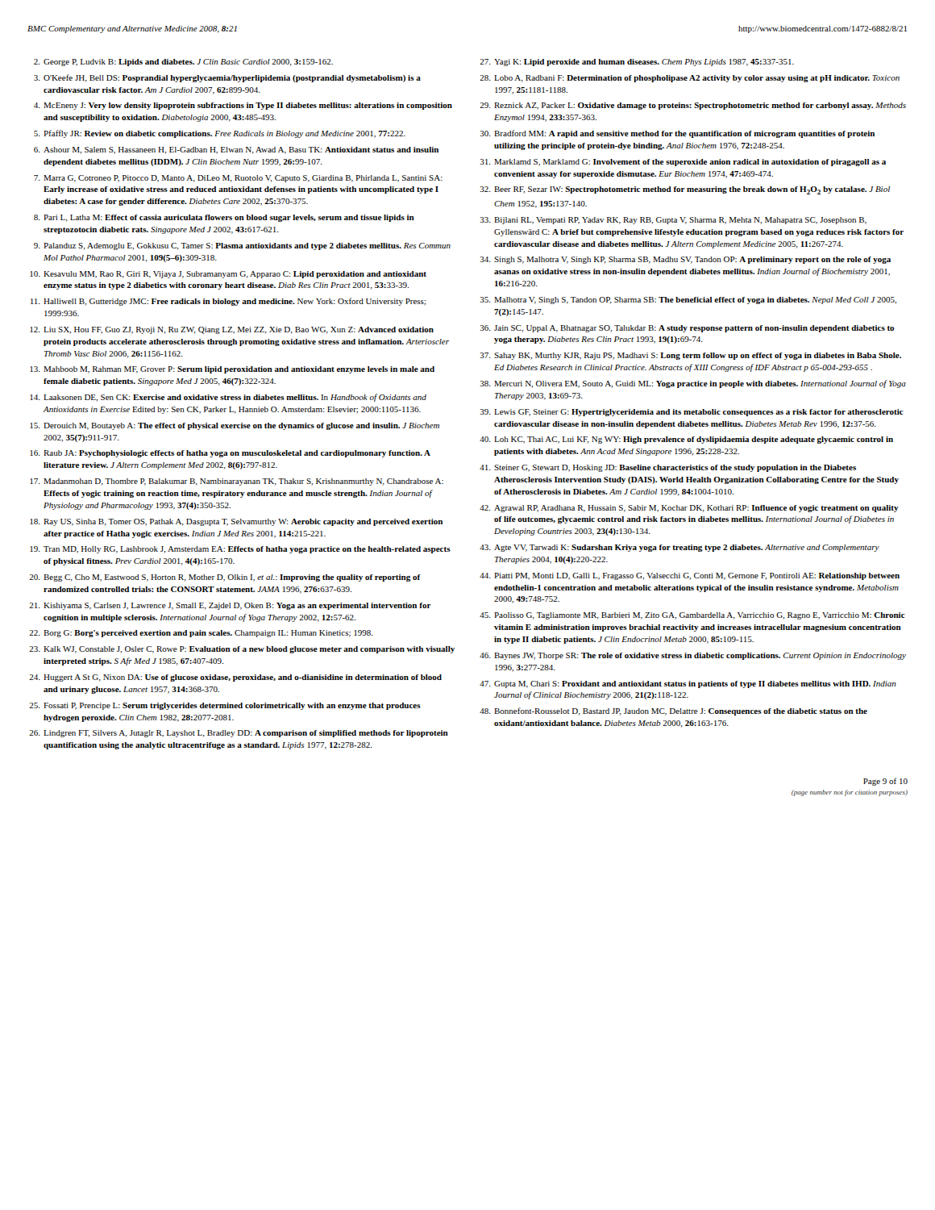BMC Complementary and Alternative Medicine 2008, 8: 21 http://www.biomedcentral.com/1472-6882/8/21
George P, Ludvik B: Lipids and diabetes. J Clin Basic Cardiol 2000, 3: 159-162.
O'Keefe JH, Bell DS: Posprandial hyperglycaemia/hyperlipidemia (postprandial dysmetabolism) is a cardiovascular risk factor. Am J Cardiol 2007, 62: 899-904.
McEneny J: Very low density lipoprotein subfractions in Type II diabetes mellitus: alterations in composition and susceptibility to oxidation. Diabetologia 2000, 43: 485-493.
Pfaffly JR: Review on diabetic complications. Free Radicals in Biology and Medicine 2001, 77: 222.
Ashour M, Salem S, Hassaneen H, El-Gadban H, Elwan N, Awad A, Basu TK: Antioxidant status and insulin dependent diabetes mellitus (IDDM). J Clin Biochem Nutr 1999, 26: 99-107.
Marra G, Cotroneo P, Pitocco D, Manto A, DiLeo M, Ruotolo V, Caputo S, Giardina B, Phirlanda L, Santini SA: Early increase of oxidative stress and reduced antioxidant defenses in patients with uncomplicated type I diabetes: A case for gender difference. Diabetes Care 2002, 25: 370-375.
Pari L, Latha M: Effect of cassia auriculata flowers on blood sugar levels, serum and tissue lipids in streptozotocin diabetic rats. Singapore Med J 2002, 43: 617-621.
Palanduz S, Ademoglu E, Gokkusu C, Tamer S: Plasma antioxidants and type 2 diabetes mellitus. Res Commun Mol Pathol Pharmacol 2001, 109(5–6): 309-318.
Kesavulu MM, Rao R, Giri R, Vijaya J, Subramanyam G, Apparao C: Lipid peroxidation and antioxidant enzyme status in type 2 diabetics with coronary heart disease. Diab Res Clin Pract 2001, 53: 33-39.
Halliwell B, Gutteridge JMC: Free radicals in biology and medicine. New York: Oxford University Press; 1999:936.
Liu SX, Hou FF, Guo ZJ, Ryoji N, Ru ZW, Qiang LZ, Mei ZZ, Xie D, Bao WG, Xun Z: Advanced oxidation protein products accelerate atherosclerosis through promoting oxidative stress and inflamation. Arterioscler Thromb Vasc Biol 2006, 26: 1156-1162.
Mahboob M, Rahman MF, Grover P: Serum lipid peroxidation and antioxidant enzyme levels in male and female diabetic patients. Singapore Med J 2005, 46(7): 322-324.
Laaksonen DE, Sen CK: Exercise and oxidative stress in diabetes mellitus. In Handbook of Oxidants and Antioxidants in Exercise Edited by: Sen CK, Parker L, Hannieb O. Amsterdam: Elsevier; 2000:1105-1136.
Derouich M, Boutayeb A: The effect of physical exercise on the dynamics of glucose and insulin. J Biochem 2002, 35(7): 911-917.
Raub JA: Psychophysiologic effects of hatha yoga on musculoskeletal and cardiopulmonary function. A literature review. J Altern Complement Med 2002, 8(6): 797-812.
Madanmohan D, Thombre P, Balakumar B, Nambinarayanan TK, Thakur S, Krishnanmurthy N, Chandrabose A: Effects of yogic training on reaction time, respiratory endurance and muscle strength. Indian Journal of Physiology and Pharmacology 1993, 37(4): 350-352.
Ray US, Sinha B, Tomer OS, Pathak A, Dasgupta T, Selvamurthy W: Aerobic capacity and perceived exertion after practice of Hatha yogic exercises. Indian J Med Res 2001, 114: 215-221.
Tran MD, Holly RG, Lashbrook J, Amsterdam EA: Effects of hatha yoga practice on the health-related aspects of physical fitness. Prev Cardiol 2001, 4(4): 165-170.
Begg C, Cho M, Eastwood S, Horton R, Mother D, Olkin I, et al.: Improving the quality of reporting of randomized controlled trials: the CONSORT statement. JAMA 1996, 276: 637-639.
Kishiyama S, Carlsen J, Lawrence J, Small E, Zajdel D, Oken B: Yoga as an experimental intervention for cognition in multiple sclerosis. International Journal of Yoga Therapy 2002, 12: 57-62.
Borg G: Borg's perceived exertion and pain scales. Champaign IL: Human Kinetics; 1998.
Kalk WJ, Constable J, Osler C, Rowe P: Evaluation of a new blood glucose meter and comparison with visually interpreted strips. S Afr Med J 1985, 67: 407-409.
Huggert A St G, Nixon DA: Use of glucose oxidase, peroxidase, and o-dianisidine in determination of blood and urinary glucose. Lancet 1957, 314: 368-370.
Fossati P, Prencipe L: Serum triglycerides determined colorimetrically with an enzyme that produces hydrogen peroxide. Clin Chem 1982, 28: 2077-2081.
Lindgren FT, Silvers A, Jutaglr R, Layshot L, Bradley DD: A comparison of simplified methods for lipoprotein quantification using the analytic ultracentrifuge as a standard. Lipids 1977, 12: 278-282.
Yagi K: Lipid peroxide and human diseases. Chem Phys Lipids 1987, 45: 337-351.
Lobo A, Radbani F: Determination of phospholipase A2 activity by color assay using at pH indicator. Toxicon 1997, 25: 1181-1188.
Reznick AZ, Packer L: Oxidative damage to proteins: Spectrophotometric method for carbonyl assay. Methods Enzymol 1994, 233: 357-363.
Bradford MM: A rapid and sensitive method for the quantification of microgram quantities of protein utilizing the principle of protein-dye binding. Anal Biochem 1976, 72: 248-254.
Marklamd S, Marklamd G: Involvement of the superoxide anion radical in autoxidation of piragagoll as a convenient assay for superoxide dismutase. Eur Biochem 1974, 47: 469-474.
Beer RF, Sezar IW: Spectrophotometric method for measuring the break down of H2O2 by catalase. J Biol Chem 1952, 195: 137-140.
Bijlani RL, Vempati RP, Yadav RK, Ray RB, Gupta V, Sharma R, Mehta N, Mahapatra SC, Josephson B, Gyllenswärd C: A brief but comprehensive lifestyle education program based on yoga reduces risk factors for cardiovascular disease and diabetes mellitus. J Altern Complement Medicine 2005, 11: 267-274.
Singh S, Malhotra V, Singh KP, Sharma SB, Madhu SV, Tandon OP: A preliminary report on the role of yoga asanas on oxidative stress in non-insulin dependent diabetes mellitus. Indian Journal of Biochemistry 2001, 16: 216-220.
Malhotra V, Singh S, Tandon OP, Sharma SB: The beneficial effect of yoga in diabetes. Nepal Med Coll J 2005, 7(2): 145-147.
Jain SC, Uppal A, Bhatnagar SO, Talukdar B: A study response pattern of non-insulin dependent diabetics to yoga therapy. Diabetes Res Clin Pract 1993, 19(1): 69-74.
Sahay BK, Murthy KJR, Raju PS, Madhavi S: Long term follow up on effect of yoga in diabetes in Baba Shole. Ed Diabetes Research in Clinical Practice. Abstracts of XIII Congress of IDF Abstract p 65-004-293-655 .
Mercuri N, Olivera EM, Souto A, Guidi ML: Yoga practice in people with diabetes. International Journal of Yoga Therapy 2003, 13: 69-73.
Lewis GF, Steiner G: Hypertriglyceridemia and its metabolic consequences as a risk factor for atherosclerotic cardiovascular disease in non-insulin dependent diabetes mellitus. Diabetes Metab Rev 1996, 12: 37-56.
Loh KC, Thai AC, Lui KF, Ng WY: High prevalence of dyslipidaemia despite adequate glycaemic control in patients with diabetes. Ann Acad Med Singapore 1996, 25: 228-232.
Steiner G, Stewart D, Hosking JD: Baseline characteristics of the study population in the Diabetes Atherosclerosis Intervention Study (DAIS). World Health Organization Collaborating Centre for the Study of Atherosclerosis in Diabetes. Am J Cardiol 1999, 84: 1004-1010.
Agrawal RP, Aradhana R, Hussain S, Sabir M, Kochar DK, Kothari RP: Influence of yogic treatment on quality of life outcomes, glycaemic control and risk factors in diabetes mellitus. International Journal of Diabetes in Developing Countries 2003, 23(4): 130-134.
Agte VV, Tarwadi K: Sudarshan Kriya yoga for treating type 2 diabetes. Alternative and Complementary Therapies 2004, 10(4): 220-222.
Piatti PM, Monti LD, Galli L, Fragasso G, Valsecchi G, Conti M, Gernone F, Pontiroli AE: Relationship between endothelin-1 concentration and metabolic alterations typical of the insulin resistance syndrome. Metabolism 2000, 49: 748-752.
Paolisso G, Tagliamonte MR, Barbieri M, Zito GA, Gambardella A, Varricchio G, Ragno E, Varricchio M: Chronic vitamin E administration improves brachial reactivity and increases intracellular magnesium concentration in type II diabetic patients. J Clin Endocrinol Metab 2000, 85: 109-115.
Baynes JW, Thorpe SR: The role of oxidative stress in diabetic complications. Current Opinion in Endocrinology 1996, 3: 277-284.
Gupta M, Chari S: Proxidant and antioxidant status in patients of type II diabetes mellitus with IHD. Indian Journal of Clinical Biochemistry 2006, 21(2): 118-122.
Bonnefont-Rousselot D, Bastard JP, Jaudon MC, Delattre J: Consequences of the diabetic status on the oxidant/antioxidant balance. Diabetes Metab 2000, 26: 163-176.
Page 9 of 10 (page number not for citation purposes)